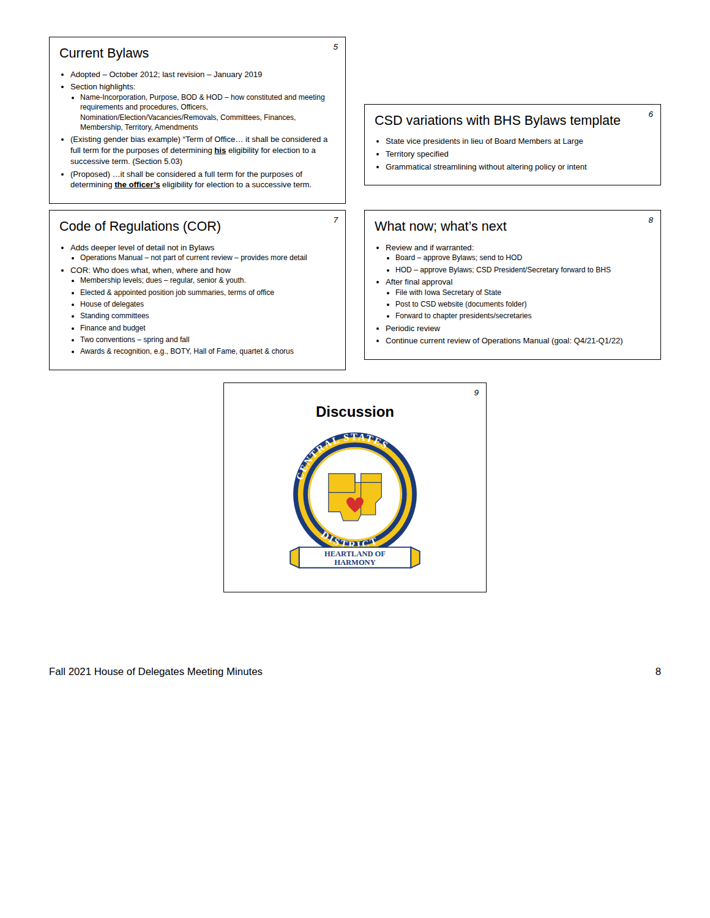5
Current Bylaws
Adopted – October 2012; last revision – January 2019
Section highlights:
Name-Incorporation, Purpose, BOD & HOD – how constituted and meeting requirements and procedures, Officers, Nomination/Election/Vacancies/Removals, Committees, Finances, Membership, Territory, Amendments
(Existing gender bias example) “Term of Office… it shall be considered a full term for the purposes of determining his eligibility for election to a successive term. (Section 5.03)
(Proposed) …it shall be considered a full term for the purposes of determining the officer’s eligibility for election to a successive term.
6
CSD variations with BHS Bylaws template
State vice presidents in lieu of Board Members at Large
Territory specified
Grammatical streamlining without altering policy or intent
7
Code of Regulations (COR)
Adds deeper level of detail not in Bylaws
Operations Manual – not part of current review – provides more detail
COR: Who does what, when, where and how
Membership levels; dues – regular, senior & youth.
Elected & appointed position job summaries, terms of office
House of delegates
Standing committees
Finance and budget
Two conventions – spring and fall
Awards & recognition, e.g., BOTY, Hall of Fame, quartet & chorus
8
What now; what’s next
Review and if warranted:
Board – approve Bylaws; send to HOD
HOD – approve Bylaws; CSD President/Secretary forward to BHS
After final approval
File with Iowa Secretary of State
Post to CSD website (documents folder)
Forward to chapter presidents/secretaries
Periodic review
Continue current review of Operations Manual (goal: Q4/21-Q1/22)
9
Discussion
CENTRAL STATES DISTRICT HEARTLAND OF HARMONY
Fall 2021 House of Delegates Meeting Minutes 8